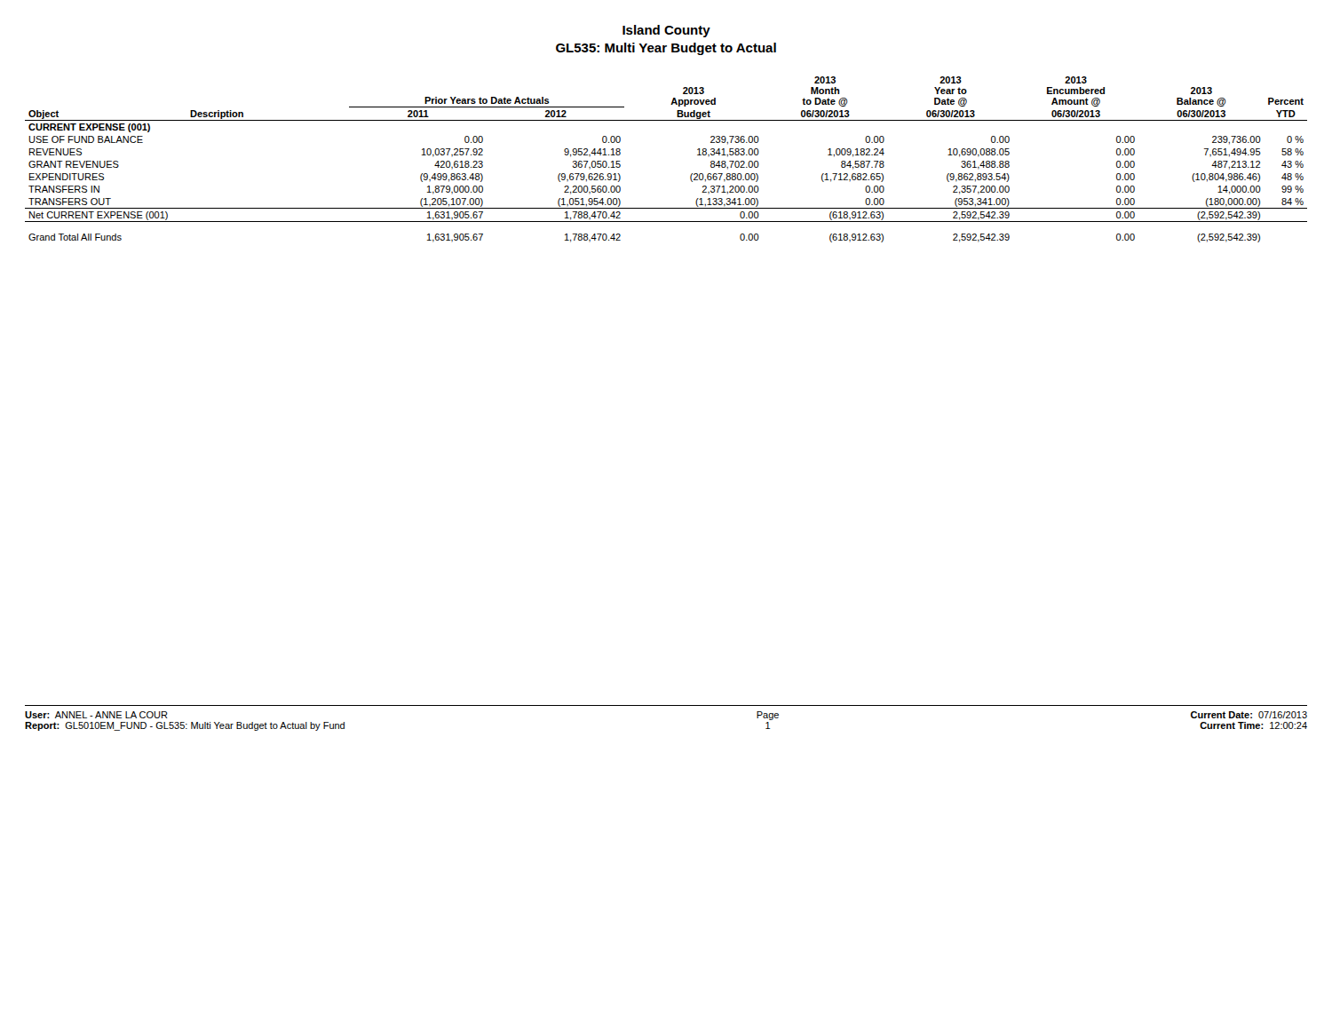Island County
GL535: Multi Year Budget to Actual
| | | Prior Years to Date Actuals | 2013 Approved | 2013 Month to Date @ | 2013 Year to Date @ | 2013 Encumbered Amount @ | 2013 Balance @ | Percent |
| --- | --- | --- | --- | --- | --- | --- | --- | --- |
| Object | Description | 2011 | 2012 | Budget | 06/30/2013 | 06/30/2013 | 06/30/2013 | 06/30/2013 | YTD |
| CURRENT EXPENSE (001) |
| USE OF FUND BALANCE | 0.00 | 0.00 | 239,736.00 | 0.00 | 0.00 | 0.00 | 239,736.00 | 0 % |
| REVENUES | 10,037,257.92 | 9,952,441.18 | 18,341,583.00 | 1,009,182.24 | 10,690,088.05 | 0.00 | 7,651,494.95 | 58 % |
| GRANT REVENUES | 420,618.23 | 367,050.15 | 848,702.00 | 84,587.78 | 361,488.88 | 0.00 | 487,213.12 | 43 % |
| EXPENDITURES | (9,499,863.48) | (9,679,626.91) | (20,667,880.00) | (1,712,682.65) | (9,862,893.54) | 0.00 | (10,804,986.46) | 48 % |
| TRANSFERS IN | 1,879,000.00 | 2,200,560.00 | 2,371,200.00 | 0.00 | 2,357,200.00 | 0.00 | 14,000.00 | 99 % |
| TRANSFERS OUT | (1,205,107.00) | (1,051,954.00) | (1,133,341.00) | 0.00 | (953,341.00) | 0.00 | (180,000.00) | 84 % |
| Net CURRENT EXPENSE (001) | 1,631,905.67 | 1,788,470.42 | 0.00 | (618,912.63) | 2,592,542.39 | 0.00 | (2,592,542.39) | |
| Grand Total All Funds | 1,631,905.67 | 1,788,470.42 | 0.00 | (618,912.63) | 2,592,542.39 | 0.00 | (2,592,542.39) | |
User: ANNEL - ANNE LA COUR
Report: GL5010EM_FUND - GL535: Multi Year Budget to Actual by Fund
Page
1
Current Date: 07/16/2013
Current Time: 12:00:24